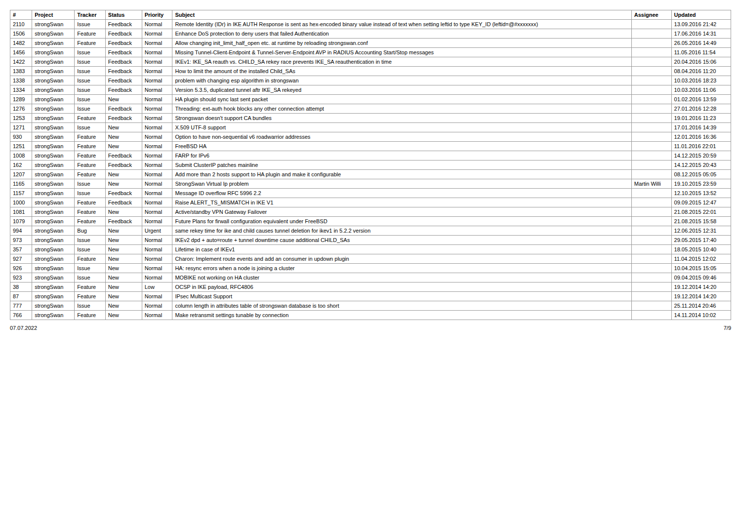| # | Project | Tracker | Status | Priority | Subject | Assignee | Updated |
| --- | --- | --- | --- | --- | --- | --- | --- |
| 2110 | strongSwan | Issue | Feedback | Normal | Remote Identity (IDr) in IKE AUTH Response is sent as hex-encoded binary value instead of text when setting leftid to type KEY_ID (leftid=@#xxxxxxx) | | 13.09.2016 21:42 |
| 1506 | strongSwan | Feature | Feedback | Normal | Enhance DoS protection to deny users that failed Authentication | | 17.06.2016 14:31 |
| 1482 | strongSwan | Feature | Feedback | Normal | Allow changing init_limit_half_open etc. at runtime by reloading strongswan.conf | | 26.05.2016 14:49 |
| 1456 | strongSwan | Issue | Feedback | Normal | Missing Tunnel-Client-Endpoint & Tunnel-Server-Endpoint AVP in RADIUS Accounting Start/Stop messages | | 11.05.2016 11:54 |
| 1422 | strongSwan | Issue | Feedback | Normal | IKEv1: IKE_SA reauth vs. CHILD_SA rekey race prevents IKE_SA reauthentication in time | | 20.04.2016 15:06 |
| 1383 | strongSwan | Issue | Feedback | Normal | How to limit the amount of the installed Child_SAs | | 08.04.2016 11:20 |
| 1338 | strongSwan | Issue | Feedback | Normal | problem with changing esp algorithm in strongswan | | 10.03.2016 18:23 |
| 1334 | strongSwan | Issue | Feedback | Normal | Version 5.3.5, duplicated tunnel aftr IKE_SA rekeyed | | 10.03.2016 11:06 |
| 1289 | strongSwan | Issue | New | Normal | HA plugin should sync last sent packet | | 01.02.2016 13:59 |
| 1276 | strongSwan | Issue | Feedback | Normal | Threading: ext-auth hook blocks any other connection attempt | | 27.01.2016 12:28 |
| 1253 | strongSwan | Feature | Feedback | Normal | Strongswan doesn't support CA bundles | | 19.01.2016 11:23 |
| 1271 | strongSwan | Issue | New | Normal | X.509 UTF-8 support | | 17.01.2016 14:39 |
| 930 | strongSwan | Feature | New | Normal | Option to have non-sequential v6 roadwarrior addresses | | 12.01.2016 16:36 |
| 1251 | strongSwan | Feature | New | Normal | FreeBSD HA | | 11.01.2016 22:01 |
| 1008 | strongSwan | Feature | Feedback | Normal | FARP for IPv6 | | 14.12.2015 20:59 |
| 162 | strongSwan | Feature | Feedback | Normal | Submit ClusterIP patches mainline | | 14.12.2015 20:43 |
| 1207 | strongSwan | Feature | New | Normal | Add more than 2 hosts support to HA plugin and make it configurable | | 08.12.2015 05:05 |
| 1165 | strongSwan | Issue | New | Normal | StrongSwan Virtual Ip problem | Martin Willi | 19.10.2015 23:59 |
| 1157 | strongSwan | Issue | Feedback | Normal | Message ID overflow RFC 5996 2.2 | | 12.10.2015 13:52 |
| 1000 | strongSwan | Feature | Feedback | Normal | Raise ALERT_TS_MISMATCH in IKE V1 | | 09.09.2015 12:47 |
| 1081 | strongSwan | Feature | New | Normal | Active/standby VPN Gateway Failover | | 21.08.2015 22:01 |
| 1079 | strongSwan | Feature | Feedback | Normal | Future Plans for firwall configuration equivalent under FreeBSD | | 21.08.2015 15:58 |
| 994 | strongSwan | Bug | New | Urgent | same rekey time for ike and child causes tunnel deletion for ikev1 in 5.2.2 version | | 12.06.2015 12:31 |
| 973 | strongSwan | Issue | New | Normal | IKEv2 dpd + auto=route + tunnel downtime cause additional CHILD_SAs | | 29.05.2015 17:40 |
| 357 | strongSwan | Issue | New | Normal | Lifetime in case of IKEv1 | | 18.05.2015 10:40 |
| 927 | strongSwan | Feature | New | Normal | Charon: Implement route events and add an consumer in updown plugin | | 11.04.2015 12:02 |
| 926 | strongSwan | Issue | New | Normal | HA: resync errors when a node is joining a cluster | | 10.04.2015 15:05 |
| 923 | strongSwan | Issue | New | Normal | MOBIKE not working on HA cluster | | 09.04.2015 09:46 |
| 38 | strongSwan | Feature | New | Low | OCSP in IKE payload, RFC4806 | | 19.12.2014 14:20 |
| 87 | strongSwan | Feature | New | Normal | IPsec Multicast Support | | 19.12.2014 14:20 |
| 777 | strongSwan | Issue | New | Normal | column length in attributes table of strongswan database is too short | | 25.11.2014 20:46 |
| 766 | strongSwan | Feature | New | Normal | Make retransmit settings tunable by connection | | 14.11.2014 10:02 |
07.07.2022 7/9